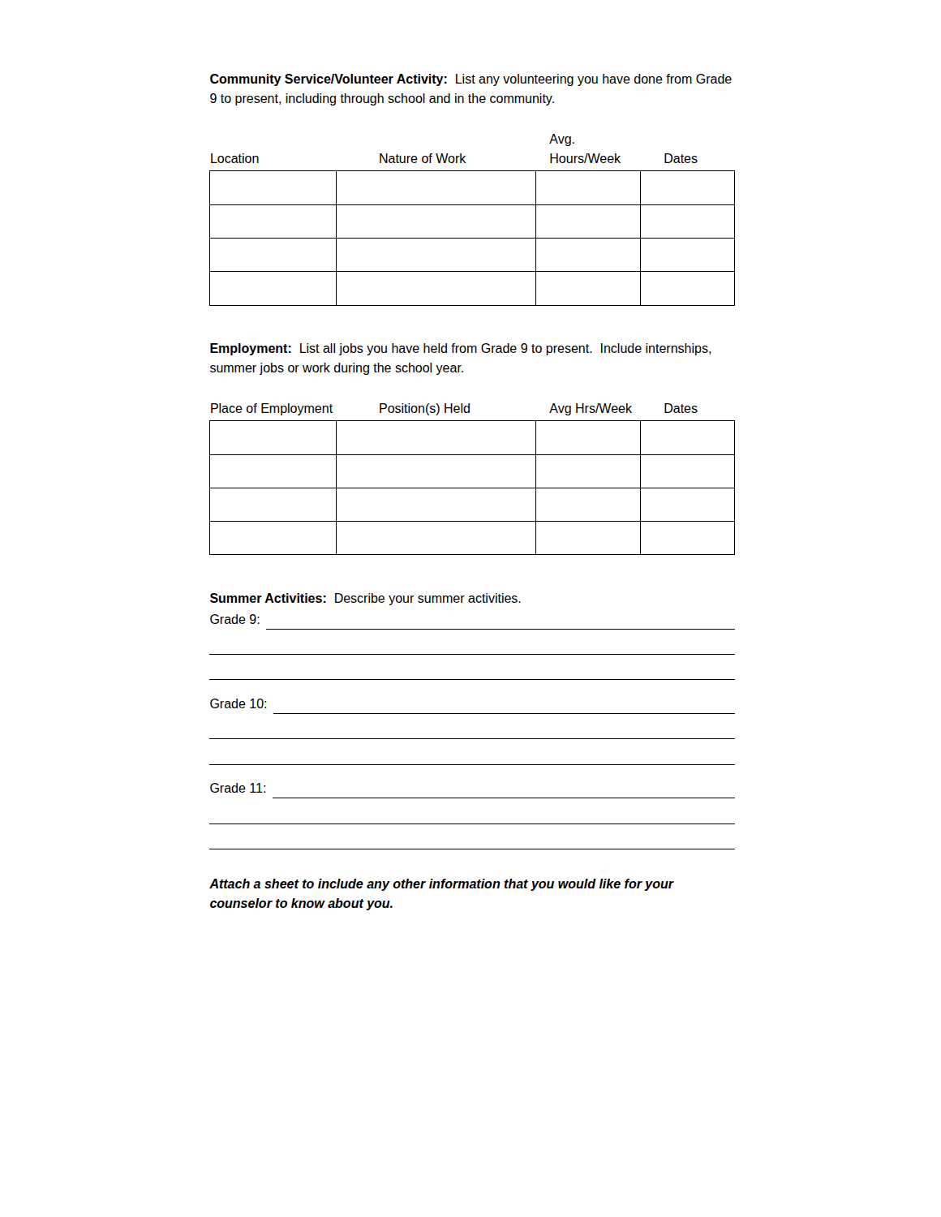Community Service/Volunteer Activity: List any volunteering you have done from Grade 9 to present, including through school and in the community.
| Location | Nature of Work | Avg. Hours/Week | Dates |
| --- | --- | --- | --- |
Employment: List all jobs you have held from Grade 9 to present. Include internships, summer jobs or work during the school year.
| Place of Employment | Position(s) Held | Avg Hrs/Week | Dates |
| --- | --- | --- | --- |
Summer Activities: Describe your summer activities.
Grade 9:
Grade 10:
Grade 11:
Attach a sheet to include any other information that you would like for your counselor to know about you.